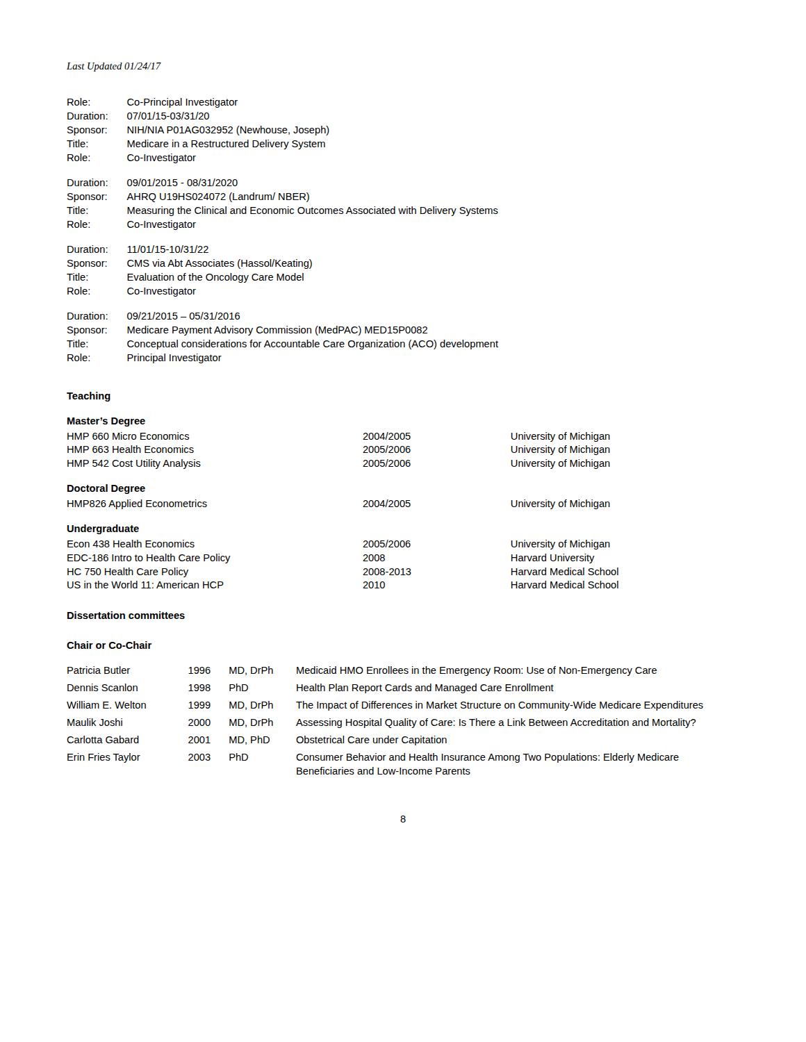Last Updated 01/24/17
| Role: | Co-Principal Investigator |
| Duration: | 07/01/15-03/31/20 |
| Sponsor: | NIH/NIA P01AG032952 (Newhouse, Joseph) |
| Title: | Medicare in a Restructured Delivery System |
| Role: | Co-Investigator |
| Duration: | 09/01/2015 - 08/31/2020 |
| Sponsor: | AHRQ U19HS024072 (Landrum/ NBER) |
| Title: | Measuring the Clinical and Economic Outcomes Associated with Delivery Systems |
| Role: | Co-Investigator |
| Duration: | 11/01/15-10/31/22 |
| Sponsor: | CMS via Abt Associates (Hassol/Keating) |
| Title: | Evaluation of the Oncology Care Model |
| Role: | Co-Investigator |
| Duration: | 09/21/2015 – 05/31/2016 |
| Sponsor: | Medicare Payment Advisory Commission (MedPAC) MED15P0082 |
| Title: | Conceptual considerations for Accountable Care Organization (ACO) development |
| Role: | Principal Investigator |
Teaching
Master’s Degree
| HMP 660 Micro Economics | 2004/2005 | University of Michigan |
| HMP 663 Health Economics | 2005/2006 | University of Michigan |
| HMP 542 Cost Utility Analysis | 2005/2006 | University of Michigan |
Doctoral Degree
| HMP826 Applied Econometrics | 2004/2005 | University of Michigan |
Undergraduate
| Econ 438 Health Economics | 2005/2006 | University of Michigan |
| EDC-186 Intro to Health Care Policy | 2008 | Harvard University |
| HC 750 Health Care Policy | 2008-2013 | Harvard Medical School |
| US in the World 11: American HCP | 2010 | Harvard Medical School |
Dissertation committees
Chair or Co-Chair
| Patricia Butler | 1996 | MD, DrPh | Medicaid HMO Enrollees in the Emergency Room: Use of Non-Emergency Care |
| Dennis Scanlon | 1998 | PhD | Health Plan Report Cards and Managed Care Enrollment |
| William E. Welton | 1999 | MD, DrPh | The Impact of Differences in Market Structure on Community-Wide Medicare Expenditures |
| Maulik Joshi | 2000 | MD, DrPh | Assessing Hospital Quality of Care: Is There a Link Between Accreditation and Mortality? |
| Carlotta Gabard | 2001 | MD, PhD | Obstetrical Care under Capitation |
| Erin Fries Taylor | 2003 | PhD | Consumer Behavior and Health Insurance Among Two Populations: Elderly Medicare Beneficiaries and Low-Income Parents |
8